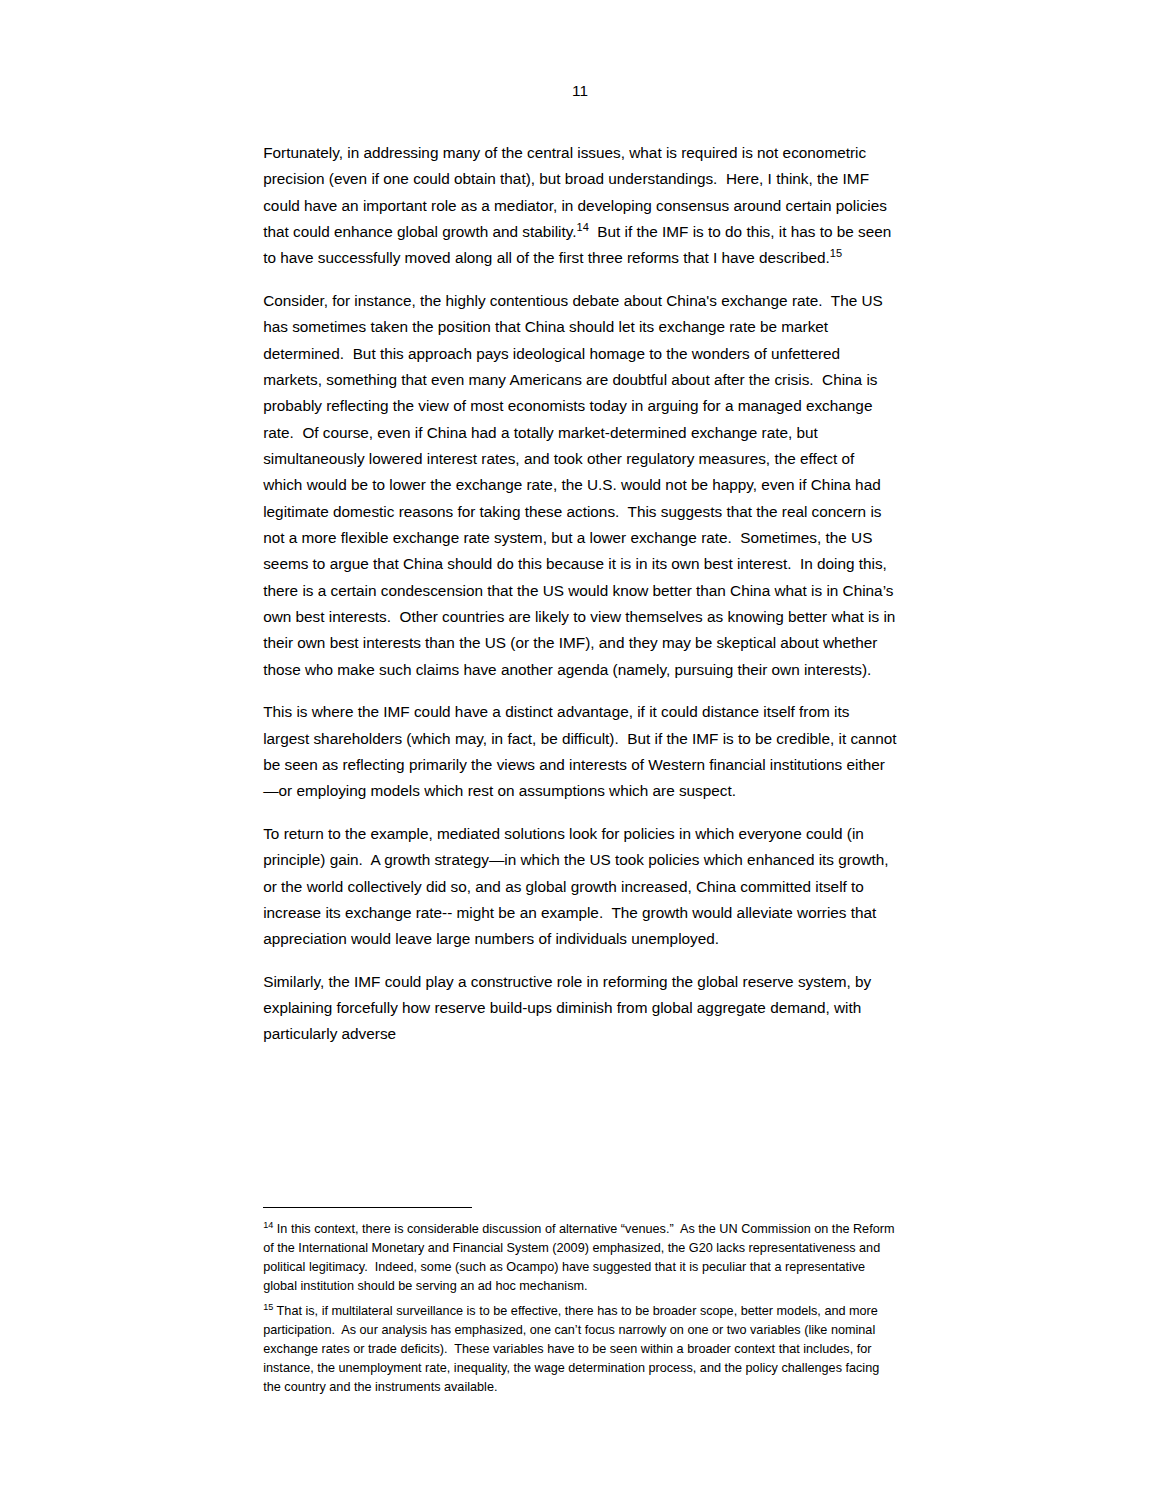11
Fortunately, in addressing many of the central issues, what is required is not econometric precision (even if one could obtain that), but broad understandings. Here, I think, the IMF could have an important role as a mediator, in developing consensus around certain policies that could enhance global growth and stability.14 But if the IMF is to do this, it has to be seen to have successfully moved along all of the first three reforms that I have described.15
Consider, for instance, the highly contentious debate about China's exchange rate. The US has sometimes taken the position that China should let its exchange rate be market determined. But this approach pays ideological homage to the wonders of unfettered markets, something that even many Americans are doubtful about after the crisis. China is probably reflecting the view of most economists today in arguing for a managed exchange rate. Of course, even if China had a totally market-determined exchange rate, but simultaneously lowered interest rates, and took other regulatory measures, the effect of which would be to lower the exchange rate, the U.S. would not be happy, even if China had legitimate domestic reasons for taking these actions. This suggests that the real concern is not a more flexible exchange rate system, but a lower exchange rate. Sometimes, the US seems to argue that China should do this because it is in its own best interest. In doing this, there is a certain condescension that the US would know better than China what is in China’s own best interests. Other countries are likely to view themselves as knowing better what is in their own best interests than the US (or the IMF), and they may be skeptical about whether those who make such claims have another agenda (namely, pursuing their own interests).
This is where the IMF could have a distinct advantage, if it could distance itself from its largest shareholders (which may, in fact, be difficult). But if the IMF is to be credible, it cannot be seen as reflecting primarily the views and interests of Western financial institutions either—or employing models which rest on assumptions which are suspect.
To return to the example, mediated solutions look for policies in which everyone could (in principle) gain. A growth strategy—in which the US took policies which enhanced its growth, or the world collectively did so, and as global growth increased, China committed itself to increase its exchange rate-- might be an example. The growth would alleviate worries that appreciation would leave large numbers of individuals unemployed.
Similarly, the IMF could play a constructive role in reforming the global reserve system, by explaining forcefully how reserve build-ups diminish from global aggregate demand, with particularly adverse
14 In this context, there is considerable discussion of alternative “venues.” As the UN Commission on the Reform of the International Monetary and Financial System (2009) emphasized, the G20 lacks representativeness and political legitimacy. Indeed, some (such as Ocampo) have suggested that it is peculiar that a representative global institution should be serving an ad hoc mechanism.
15 That is, if multilateral surveillance is to be effective, there has to be broader scope, better models, and more participation. As our analysis has emphasized, one can’t focus narrowly on one or two variables (like nominal exchange rates or trade deficits). These variables have to be seen within a broader context that includes, for instance, the unemployment rate, inequality, the wage determination process, and the policy challenges facing the country and the instruments available.